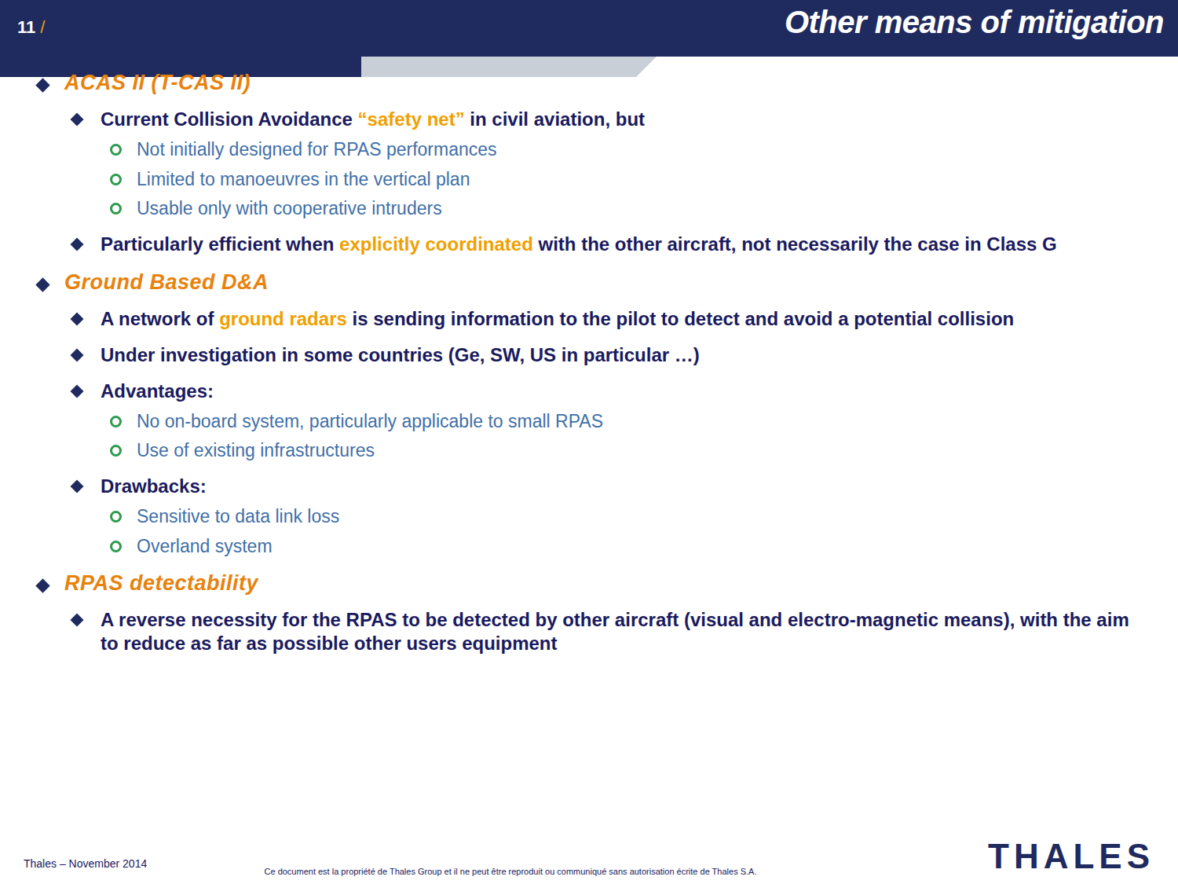11/
Other means of mitigation
ACAS II (T-CAS II)
Current Collision Avoidance “safety net” in civil aviation, but
Not initially designed for RPAS performances
Limited to manoeuvres in the vertical plan
Usable only with cooperative intruders
Particularly efficient when explicitly coordinated with the other aircraft, not necessarily the case in Class G
Ground Based D&A
A network of ground radars is sending information to the pilot to detect and avoid a potential collision
Under investigation in some countries (Ge, SW, US in particular …)
Advantages:
No on-board system, particularly applicable to small RPAS
Use of existing infrastructures
Drawbacks:
Sensitive to data link loss
Overland system
RPAS detectability
A reverse necessity for the RPAS to be detected by other aircraft (visual and electro-magnetic means), with the aim to reduce as far as possible other users equipment
Thales – November 2014
Ce document est la propriété de Thales Group et il ne peut être reproduit ou communiqué sans autorisation écrite de Thales S.A.
THALES